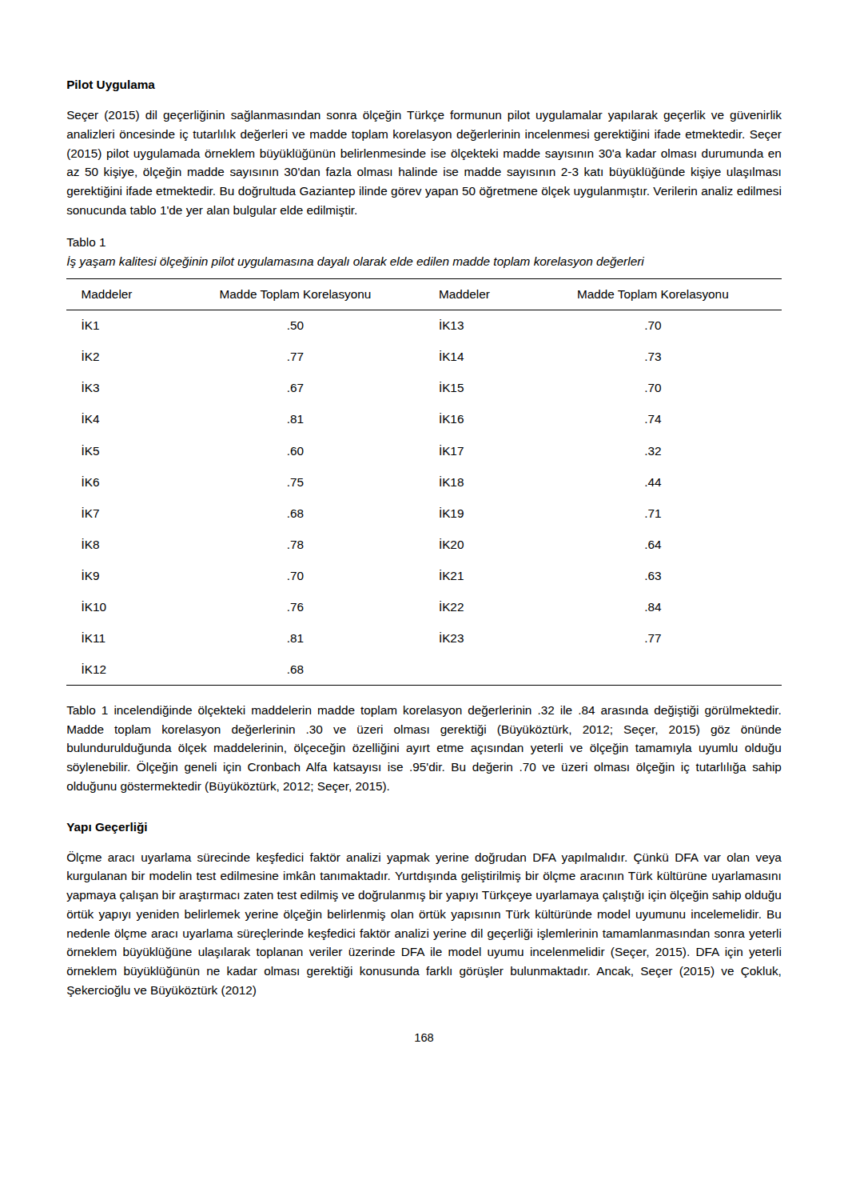Pilot Uygulama
Seçer (2015) dil geçerliğinin sağlanmasından sonra ölçeğin Türkçe formunun pilot uygulamalar yapılarak geçerlik ve güvenirlik analizleri öncesinde iç tutarlılık değerleri ve madde toplam korelasyon değerlerinin incelenmesi gerektiğini ifade etmektedir. Seçer (2015) pilot uygulamada örneklem büyüklüğünün belirlenmesinde ise ölçekteki madde sayısının 30'a kadar olması durumunda en az 50 kişiye, ölçeğin madde sayısının 30'dan fazla olması halinde ise madde sayısının 2-3 katı büyüklüğünde kişiye ulaşılması gerektiğini ifade etmektedir. Bu doğrultuda Gaziantep ilinde görev yapan 50 öğretmene ölçek uygulanmıştır. Verilerin analiz edilmesi sonucunda tablo 1'de yer alan bulgular elde edilmiştir.
Tablo 1
İş yaşam kalitesi ölçeğinin pilot uygulamasına dayalı olarak elde edilen madde toplam korelasyon değerleri
| Maddeler | Madde Toplam Korelasyonu | Maddeler | Madde Toplam Korelasyonu |
| --- | --- | --- | --- |
| İK1 | .50 | İK13 | .70 |
| İK2 | .77 | İK14 | .73 |
| İK3 | .67 | İK15 | .70 |
| İK4 | .81 | İK16 | .74 |
| İK5 | .60 | İK17 | .32 |
| İK6 | .75 | İK18 | .44 |
| İK7 | .68 | İK19 | .71 |
| İK8 | .78 | İK20 | .64 |
| İK9 | .70 | İK21 | .63 |
| İK10 | .76 | İK22 | .84 |
| İK11 | .81 | İK23 | .77 |
| İK12 | .68 | | |
Tablo 1 incelendiğinde ölçekteki maddelerin madde toplam korelasyon değerlerinin .32 ile .84 arasında değiştiği görülmektedir. Madde toplam korelasyon değerlerinin .30 ve üzeri olması gerektiği (Büyüköztürk, 2012; Seçer, 2015) göz önünde bulundurulduğunda ölçek maddelerinin, ölçeceğin özelliğini ayırt etme açısından yeterli ve ölçeğin tamamıyla uyumlu olduğu söylenebilir. Ölçeğin geneli için Cronbach Alfa katsayısı ise .95'dir. Bu değerin .70 ve üzeri olması ölçeğin iç tutarlılığa sahip olduğunu göstermektedir (Büyüköztürk, 2012; Seçer, 2015).
Yapı Geçerliği
Ölçme aracı uyarlama sürecinde keşfedici faktör analizi yapmak yerine doğrudan DFA yapılmalıdır. Çünkü DFA var olan veya kurgulanan bir modelin test edilmesine imkân tanımaktadır. Yurtdışında geliştirilmiş bir ölçme aracının Türk kültürüne uyarlamasını yapmaya çalışan bir araştırmacı zaten test edilmiş ve doğrulanmış bir yapıyı Türkçeye uyarlamaya çalıştığı için ölçeğin sahip olduğu örtük yapıyı yeniden belirlemek yerine ölçeğin belirlenmiş olan örtük yapısının Türk kültüründe model uyumunu incelemelidir. Bu nedenle ölçme aracı uyarlama süreçlerinde keşfedici faktör analizi yerine dil geçerliği işlemlerinin tamamlanmasından sonra yeterli örneklem büyüklüğüne ulaşılarak toplanan veriler üzerinde DFA ile model uyumu incelenmelidir (Seçer, 2015). DFA için yeterli örneklem büyüklüğünün ne kadar olması gerektiği konusunda farklı görüşler bulunmaktadır. Ancak, Seçer (2015) ve Çokluk, Şekercioğlu ve Büyüköztürk (2012)
168